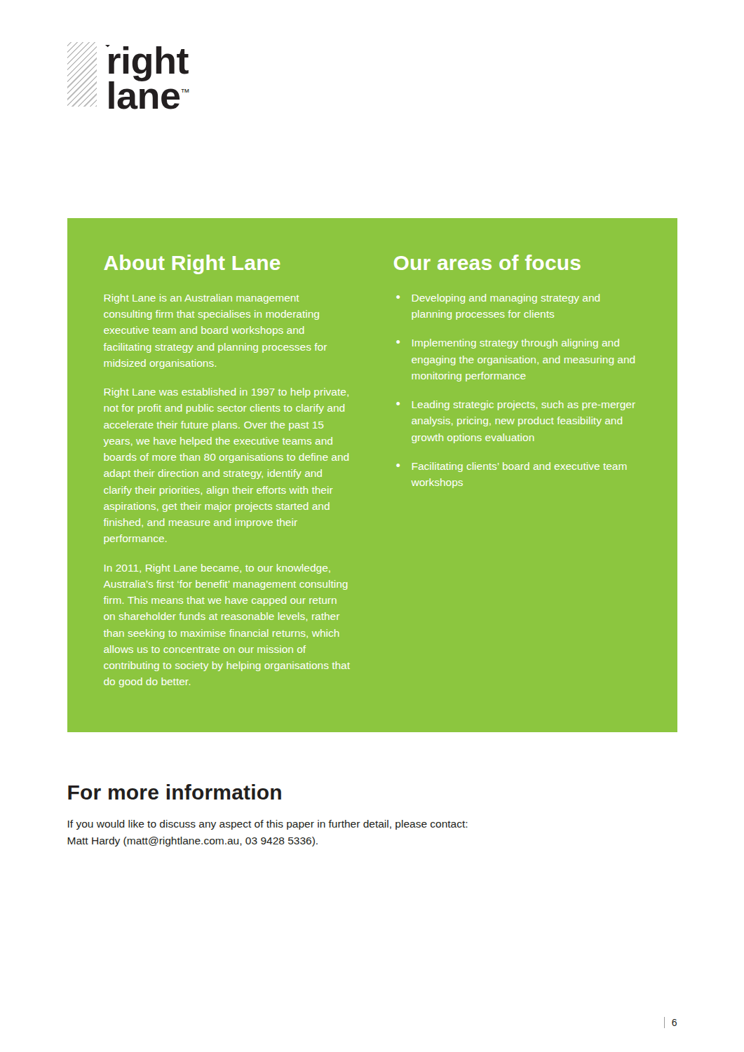right lane™
About Right Lane
Right Lane is an Australian management consulting firm that specialises in moderating executive team and board workshops and facilitating strategy and planning processes for midsized organisations.
Right Lane was established in 1997 to help private, not for profit and public sector clients to clarify and accelerate their future plans. Over the past 15 years, we have helped the executive teams and boards of more than 80 organisations to define and adapt their direction and strategy, identify and clarify their priorities, align their efforts with their aspirations, get their major projects started and finished, and measure and improve their performance.
In 2011, Right Lane became, to our knowledge, Australia’s first ‘for benefit’ management consulting firm. This means that we have capped our return on shareholder funds at reasonable levels, rather than seeking to maximise financial returns, which allows us to concentrate on our mission of contributing to society by helping organisations that do good do better.
Our areas of focus
Developing and managing strategy and planning processes for clients
Implementing strategy through aligning and engaging the organisation, and measuring and monitoring performance
Leading strategic projects, such as pre-merger analysis, pricing, new product feasibility and growth options evaluation
Facilitating clients’ board and executive team workshops
For more information
If you would like to discuss any aspect of this paper in further detail, please contact:
Matt Hardy (matt@rightlane.com.au, 03 9428 5336).
6